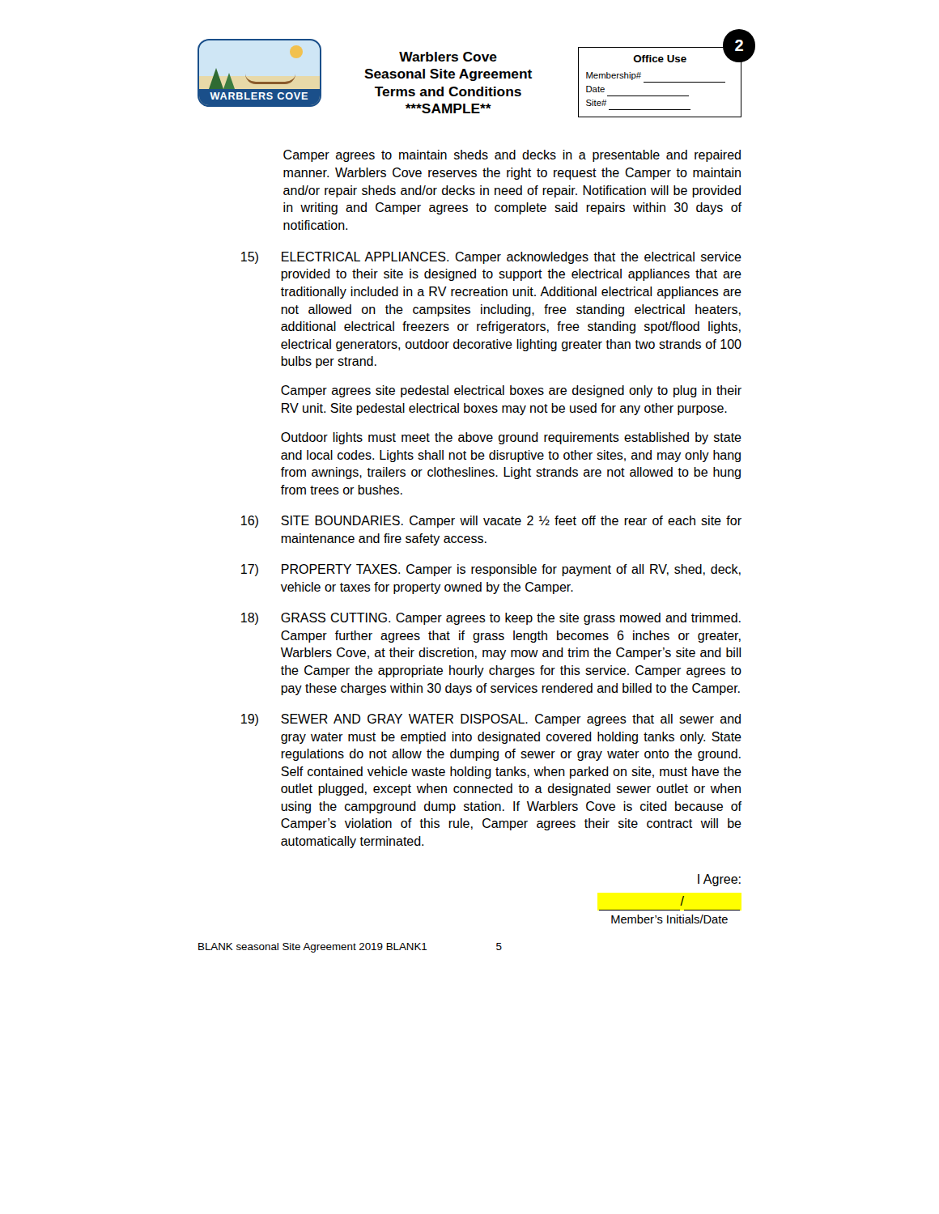WARBLERS COVE
Warblers Cove
Seasonal Site Agreement
Terms and Conditions
***SAMPLE**
2
Office Use
Membership#
Date
Site#
Camper agrees to maintain sheds and decks in a presentable and repaired manner. Warblers Cove reserves the right to request the Camper to maintain and/or repair sheds and/or decks in need of repair. Notification will be provided in writing and Camper agrees to complete said repairs within 30 days of notification.
15)
ELECTRICAL APPLIANCES. Camper acknowledges that the electrical service provided to their site is designed to support the electrical appliances that are traditionally included in a RV recreation unit. Additional electrical appliances are not allowed on the campsites including, free standing electrical heaters, additional electrical freezers or refrigerators, free standing spot/flood lights, electrical generators, outdoor decorative lighting greater than two strands of 100 bulbs per strand.
Camper agrees site pedestal electrical boxes are designed only to plug in their RV unit. Site pedestal electrical boxes may not be used for any other purpose.
Outdoor lights must meet the above ground requirements established by state and local codes. Lights shall not be disruptive to other sites, and may only hang from awnings, trailers or clotheslines. Light strands are not allowed to be hung from trees or bushes.
16)
SITE BOUNDARIES. Camper will vacate 2 ½ feet off the rear of each site for maintenance and fire safety access.
17)
PROPERTY TAXES. Camper is responsible for payment of all RV, shed, deck, vehicle or taxes for property owned by the Camper.
18)
GRASS CUTTING. Camper agrees to keep the site grass mowed and trimmed. Camper further agrees that if grass length becomes 6 inches or greater, Warblers Cove, at their discretion, may mow and trim the Camper’s site and bill the Camper the appropriate hourly charges for this service. Camper agrees to pay these charges within 30 days of services rendered and billed to the Camper.
19)
SEWER AND GRAY WATER DISPOSAL. Camper agrees that all sewer and gray water must be emptied into designated covered holding tanks only. State regulations do not allow the dumping of sewer or gray water onto the ground. Self contained vehicle waste holding tanks, when parked on site, must have the outlet plugged, except when connected to a designated sewer outlet or when using the campground dump station. If Warblers Cove is cited because of Camper’s violation of this rule, Camper agrees their site contract will be automatically terminated.
I Agree:
/
Member’s Initials/Date
BLANK seasonal Site Agreement 2019 BLANK1
5